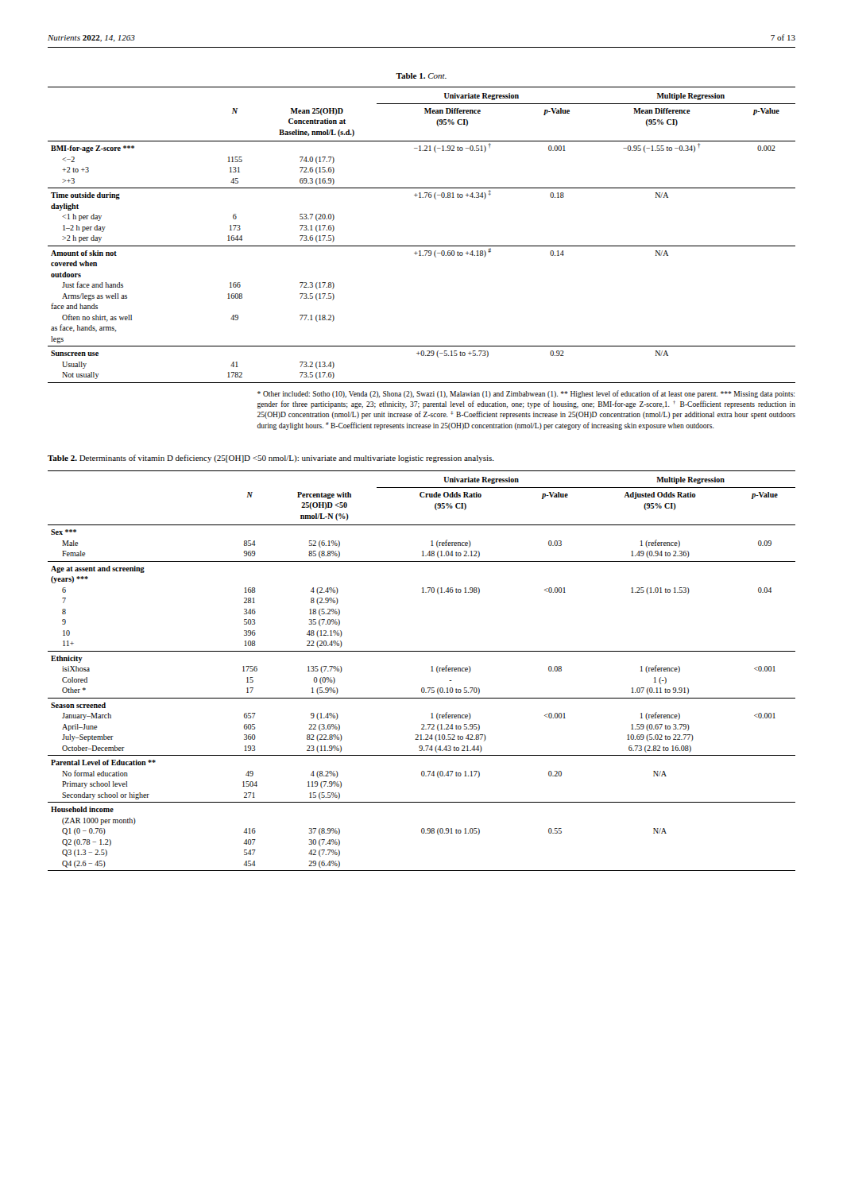Nutrients 2022, 14, 1263
7 of 13
Table 1. Cont.
| | | | Univariate Regression | Multiple Regression |
| --- | --- | --- | --- | --- |
| | N | Mean 25(OH)D Concentration at Baseline, nmol/L (s.d.) | Mean Difference (95% CI) | p -Value | Mean Difference (95% CI) | p -Value |
| BMI-for-age Z-score *** <−2 +2 to +3 >+3 | 1155 131 45 | 74.0 (17.7) 72.6 (15.6) 69.3 (16.9) | −1.21 (−1.92 to −0.51) † | 0.001 | −0.95 (−1.55 to −0.34) † | 0.002 |
| Time outside during daylight <1 h per day 1–2 h per day >2 h per day | 6 173 1644 | 53.7 (20.0) 73.1 (17.6) 73.6 (17.5) | +1.76 (−0.81 to +4.34) ‡ | 0.18 | N/A | |
| Amount of skin not covered when outdoors Just face and hands Arms/legs as well as face and hands Often no shirt, as well as face, hands, arms, legs | 166 1608 49 | 72.3 (17.8) 73.5 (17.5) 77.1 (18.2) | +1.79 (−0.60 to +4.18) # | 0.14 | N/A | |
| Sunscreen use Usually Not usually | 41 1782 | 73.2 (13.4) 73.5 (17.6) | +0.29 (−5.15 to +5.73) | 0.92 | N/A | |
* Other included: Sotho (10), Venda (2), Shona (2), Swazi (1), Malawian (1) and Zimbabwean (1). ** Highest level of education of at least one parent. *** Missing data points: gender for three participants; age, 23; ethnicity, 37; parental level of education, one; type of housing, one; BMI-for-age Z-score,1. † B-Coefficient represents reduction in 25(OH)D concentration (nmol/L) per unit increase of Z-score. ‡ B-Coefficient represents increase in 25(OH)D concentration (nmol/L) per additional extra hour spent outdoors during daylight hours. # B-Coefficient represents increase in 25(OH)D concentration (nmol/L) per category of increasing skin exposure when outdoors.
Table 2. Determinants of vitamin D deficiency (25[OH]D <50 nmol/L): univariate and multivariate logistic regression analysis.
| | | | Univariate Regression | Multiple Regression |
| --- | --- | --- | --- | --- |
| | N | Percentage with 25(OH)D <50 nmol/L-N (%) | Crude Odds Ratio (95% CI) | p -Value | Adjusted Odds Ratio (95% CI) | p -Value |
| Sex *** Male Female | 854 969 | 52 (6.1%) 85 (8.8%) | 1 (reference) 1.48 (1.04 to 2.12) | 0.03 | 1 (reference) 1.49 (0.94 to 2.36) | 0.09 |
| Age at assent and screening (years) *** 6 7 8 9 10 11+ | 168 281 346 503 396 108 | 4 (2.4%) 8 (2.9%) 18 (5.2%) 35 (7.0%) 48 (12.1%) 22 (20.4%) | 1.70 (1.46 to 1.98) | <0.001 | 1.25 (1.01 to 1.53) | 0.04 |
| Ethnicity isiXhosa Colored Other * | 1756 15 17 | 135 (7.7%) 0 (0%) 1 (5.9%) | 1 (reference) - 0.75 (0.10 to 5.70) | 0.08 | 1 (reference) 1 (-) 1.07 (0.11 to 9.91) | <0.001 |
| Season screened January–March April–June July–September October–December | 657 605 360 193 | 9 (1.4%) 22 (3.6%) 82 (22.8%) 23 (11.9%) | 1 (reference) 2.72 (1.24 to 5.95) 21.24 (10.52 to 42.87) 9.74 (4.43 to 21.44) | <0.001 | 1 (reference) 1.59 (0.67 to 3.79) 10.69 (5.02 to 22.77) 6.73 (2.82 to 16.08) | <0.001 |
| Parental Level of Education ** No formal education Primary school level Secondary school or higher | 49 1504 271 | 4 (8.2%) 119 (7.9%) 15 (5.5%) | 0.74 (0.47 to 1.17) | 0.20 | N/A | |
| Household income (ZAR 1000 per month) Q1 (0 − 0.76) Q2 (0.78 − 1.2) Q3 (1.3 − 2.5) Q4 (2.6 − 45) | 416 407 547 454 | 37 (8.9%) 30 (7.4%) 42 (7.7%) 29 (6.4%) | 0.98 (0.91 to 1.05) | 0.55 | N/A | |